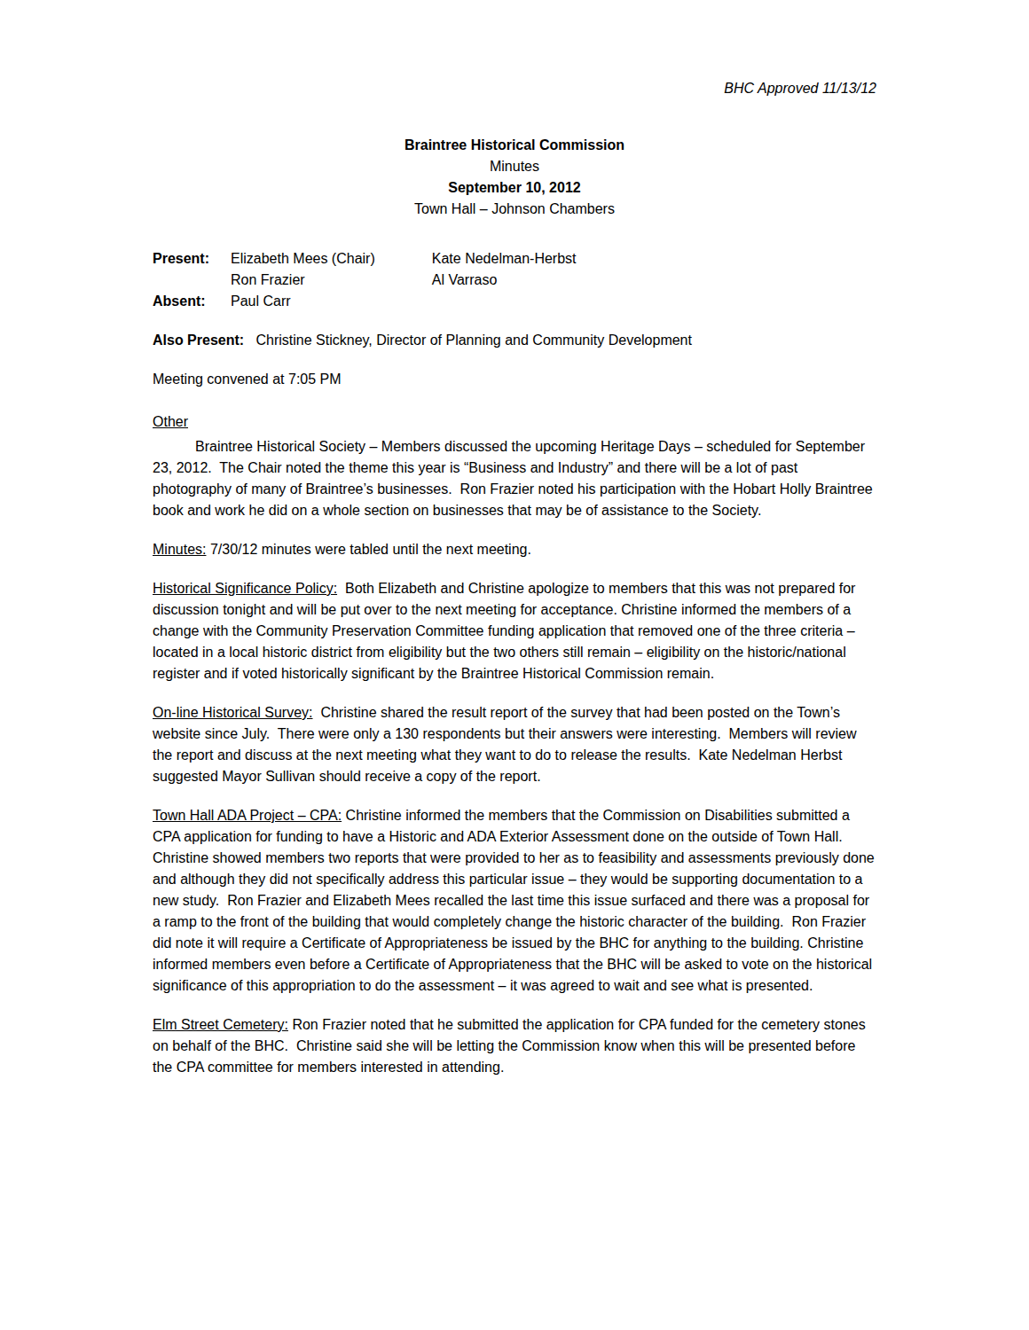BHC Approved 11/13/12
Braintree Historical Commission Minutes September 10, 2012 Town Hall – Johnson Chambers
| Present: | Elizabeth Mees (Chair) | Kate Nedelman-Herbst |
| | Ron Frazier | Al Varraso |
| Absent: | Paul Carr | |
Also Present: Christine Stickney, Director of Planning and Community Development
Meeting convened at 7:05 PM
Other
Braintree Historical Society – Members discussed the upcoming Heritage Days – scheduled for September 23, 2012. The Chair noted the theme this year is “Business and Industry” and there will be a lot of past photography of many of Braintree’s businesses. Ron Frazier noted his participation with the Hobart Holly Braintree book and work he did on a whole section on businesses that may be of assistance to the Society.
Minutes: 7/30/12 minutes were tabled until the next meeting.
Historical Significance Policy: Both Elizabeth and Christine apologize to members that this was not prepared for discussion tonight and will be put over to the next meeting for acceptance. Christine informed the members of a change with the Community Preservation Committee funding application that removed one of the three criteria – located in a local historic district from eligibility but the two others still remain – eligibility on the historic/national register and if voted historically significant by the Braintree Historical Commission remain.
On-line Historical Survey: Christine shared the result report of the survey that had been posted on the Town’s website since July. There were only a 130 respondents but their answers were interesting. Members will review the report and discuss at the next meeting what they want to do to release the results. Kate Nedelman Herbst suggested Mayor Sullivan should receive a copy of the report.
Town Hall ADA Project – CPA: Christine informed the members that the Commission on Disabilities submitted a CPA application for funding to have a Historic and ADA Exterior Assessment done on the outside of Town Hall. Christine showed members two reports that were provided to her as to feasibility and assessments previously done and although they did not specifically address this particular issue – they would be supporting documentation to a new study. Ron Frazier and Elizabeth Mees recalled the last time this issue surfaced and there was a proposal for a ramp to the front of the building that would completely change the historic character of the building. Ron Frazier did note it will require a Certificate of Appropriateness be issued by the BHC for anything to the building. Christine informed members even before a Certificate of Appropriateness that the BHC will be asked to vote on the historical significance of this appropriation to do the assessment – it was agreed to wait and see what is presented.
Elm Street Cemetery: Ron Frazier noted that he submitted the application for CPA funded for the cemetery stones on behalf of the BHC. Christine said she will be letting the Commission know when this will be presented before the CPA committee for members interested in attending.